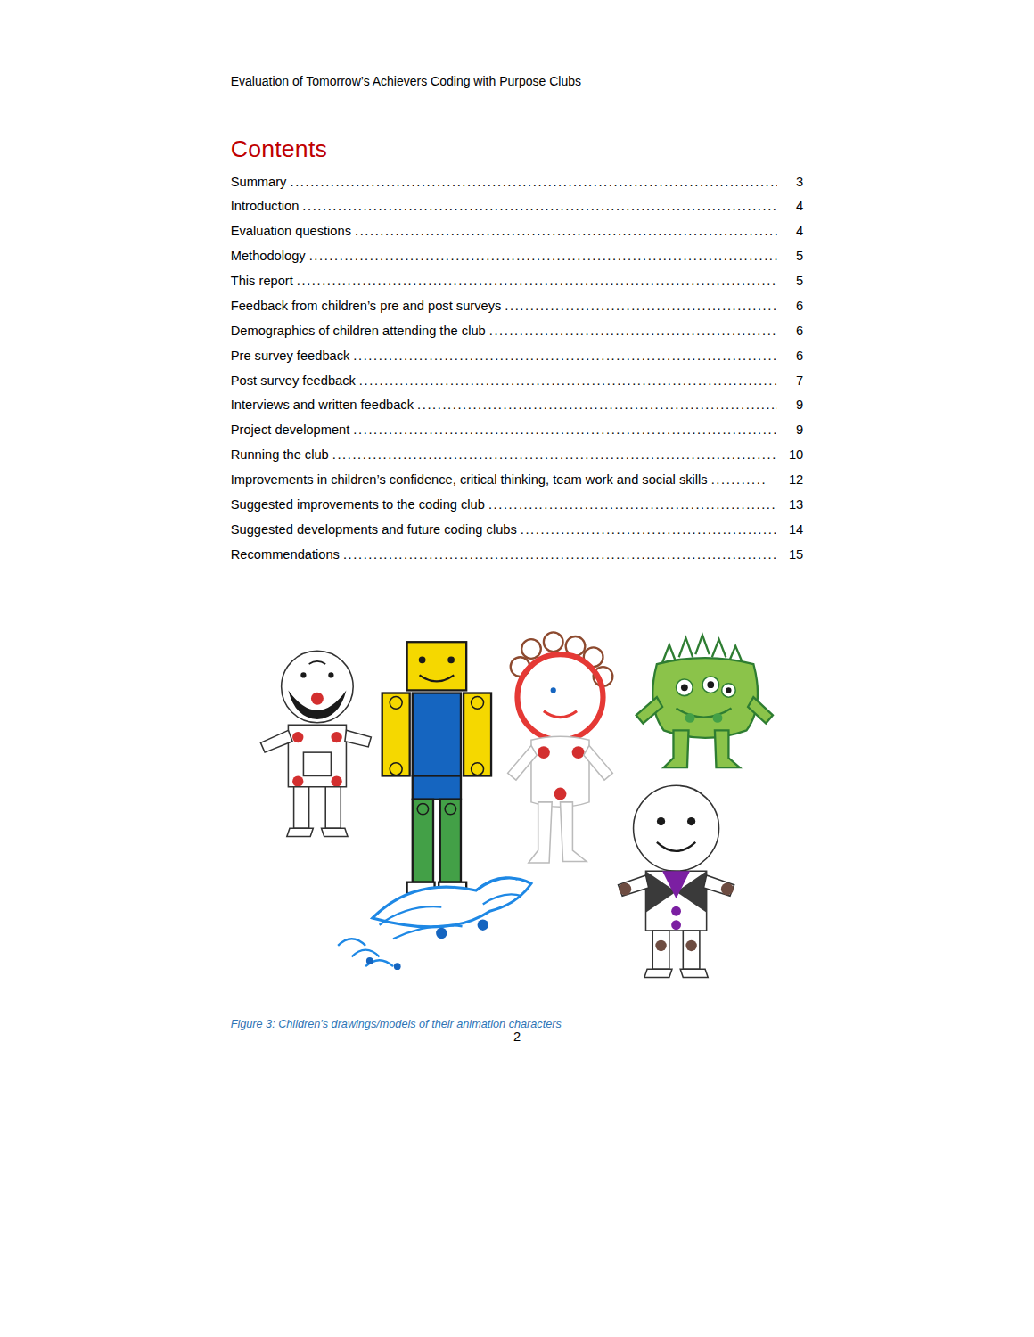Evaluation of Tomorrow’s Achievers Coding with Purpose Clubs
Contents
Summary........................................................................................................................... 3 Introduction..................................................................................................................... 4 Evaluation questions....................................................................................................... 4 Methodology.................................................................................................................. 5 This report..................................................................................................................... 5 Feedback from children’s pre and post surveys..................................................................... 6 Demographics of children attending the club....................................................................... 6 Pre survey feedback....................................................................................................... 6 Post survey feedback..................................................................................................... 7 Interviews and written feedback......................................................................................... 9 Project development....................................................................................................... 9 Running the club......................................................................................................... 10 Improvements in children’s confidence, critical thinking, team work and social skills........... 12 Suggested improvements to the coding club..................................................................... 13 Suggested developments and future coding clubs........................................................... 14 Recommendations....................................................................................................... 15
Figure 3: Children's drawings/models of their animation characters
2